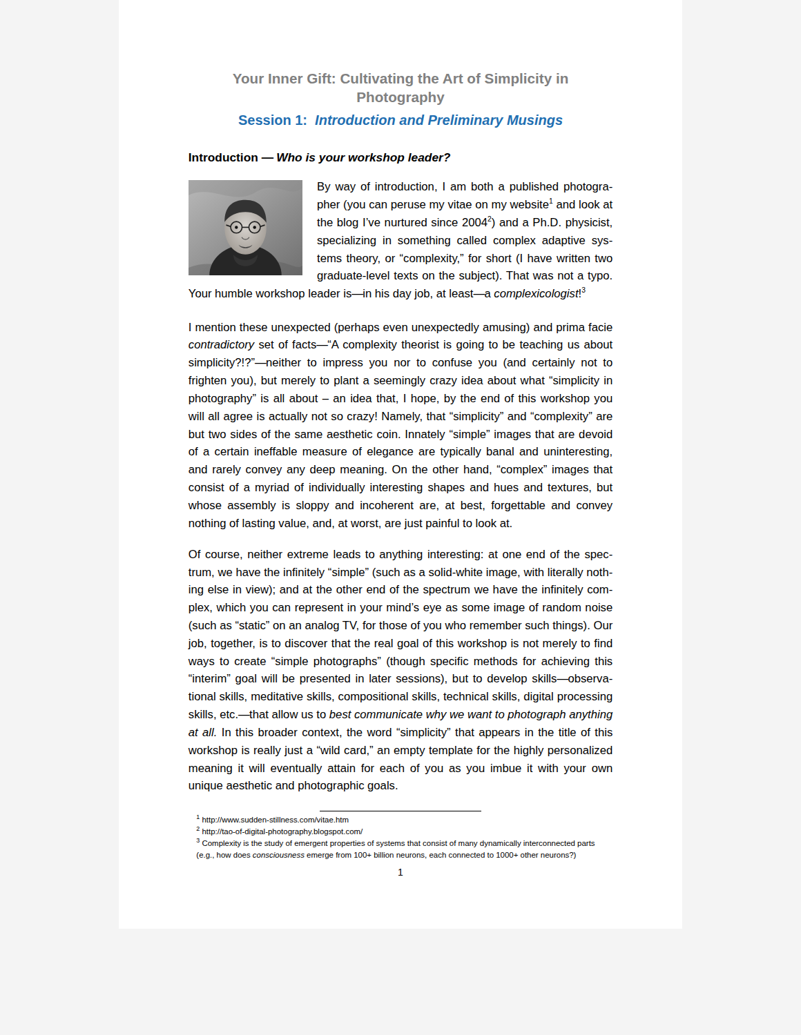Your Inner Gift: Cultivating the Art of Simplicity in Photography
Session 1: Introduction and Preliminary Musings
Introduction — Who is your workshop leader?
By way of introduction, I am both a published photographer (you can peruse my vitae on my website1 and look at the blog I’ve nurtured since 20042) and a Ph.D. physicist, specializing in something called complex adaptive systems theory, or “complexity,” for short (I have written two graduate-level texts on the subject). That was not a typo. Your humble workshop leader is—in his day job, at least—a complexicologist!3
I mention these unexpected (perhaps even unexpectedly amusing) and prima facie contradictory set of facts—“A complexity theorist is going to be teaching us about simplicity?!?”—neither to impress you nor to confuse you (and certainly not to frighten you), but merely to plant a seemingly crazy idea about what “simplicity in photography” is all about – an idea that, I hope, by the end of this workshop you will all agree is actually not so crazy! Namely, that “simplicity” and “complexity” are but two sides of the same aesthetic coin. Innately “simple” images that are devoid of a certain ineffable measure of elegance are typically banal and uninteresting, and rarely convey any deep meaning. On the other hand, “complex” images that consist of a myriad of individually interesting shapes and hues and textures, but whose assembly is sloppy and incoherent are, at best, forgettable and convey nothing of lasting value, and, at worst, are just painful to look at.
Of course, neither extreme leads to anything interesting: at one end of the spectrum, we have the infinitely “simple” (such as a solid-white image, with literally nothing else in view); and at the other end of the spectrum we have the infinitely complex, which you can represent in your mind’s eye as some image of random noise (such as “static” on an analog TV, for those of you who remember such things). Our job, together, is to discover that the real goal of this workshop is not merely to find ways to create “simple photographs” (though specific methods for achieving this “interim” goal will be presented in later sessions), but to develop skills—observational skills, meditative skills, compositional skills, technical skills, digital processing skills, etc.—that allow us to best communicate why we want to photograph anything at all. In this broader context, the word “simplicity” that appears in the title of this workshop is really just a “wild card,” an empty template for the highly personalized meaning it will eventually attain for each of you as you imbue it with your own unique aesthetic and photographic goals.
1 http://www.sudden-stillness.com/vitae.htm
2 http://tao-of-digital-photography.blogspot.com/
3 Complexity is the study of emergent properties of systems that consist of many dynamically interconnected parts
(e.g., how does consciousness emerge from 100+ billion neurons, each connected to 1000+ other neurons?)
1